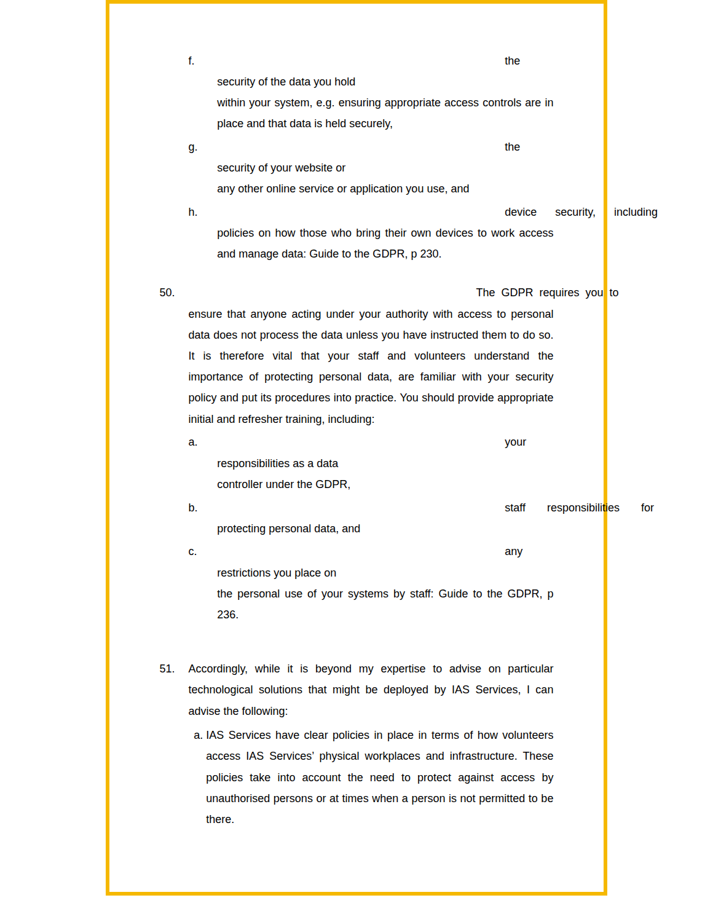f. the security of the data you hold
within your system, e.g. ensuring appropriate access controls are in place and that data is held securely,
g. the security of your website or
any other online service or application you use, and
h. device security, including
policies on how those who bring their own devices to work access and manage data: Guide to the GDPR, p 230.
50. The GDPR requires you to
ensure that anyone acting under your authority with access to personal data does not process the data unless you have instructed them to do so. It is therefore vital that your staff and volunteers understand the importance of protecting personal data, are familiar with your security policy and put its procedures into practice. You should provide appropriate initial and refresher training, including:
a. your responsibilities as a data
controller under the GDPR,
b. staff responsibilities for
protecting personal data, and
c. any restrictions you place on
the personal use of your systems by staff: Guide to the GDPR, p 236.
51. Accordingly, while it is beyond my expertise to advise on particular technological solutions that might be deployed by IAS Services, I can advise the following:
IAS Services have clear policies in place in terms of how volunteers access IAS Services’ physical workplaces and infrastructure. These policies take into account the need to protect against access by unauthorised persons or at times when a person is not permitted to be there.